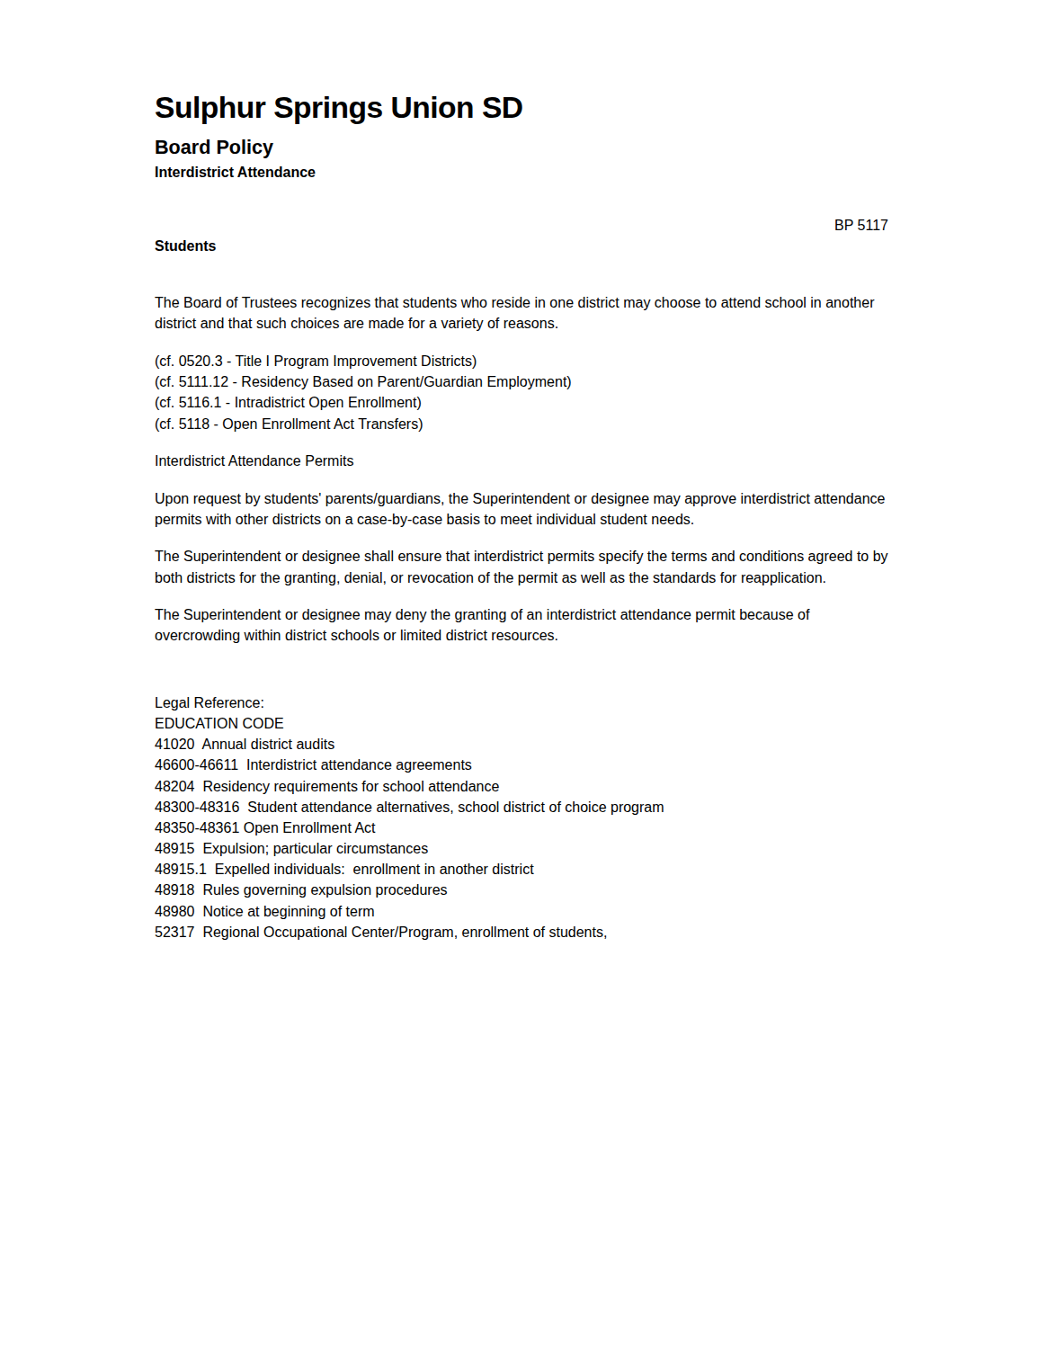Sulphur Springs Union SD
Board Policy
Interdistrict Attendance
BP 5117
Students
The Board of Trustees recognizes that students who reside in one district may choose to attend school in another district and that such choices are made for a variety of reasons.
(cf. 0520.3 - Title I Program Improvement Districts)
(cf. 5111.12 - Residency Based on Parent/Guardian Employment)
(cf. 5116.1 - Intradistrict Open Enrollment)
(cf. 5118 - Open Enrollment Act Transfers)
Interdistrict Attendance Permits
Upon request by students' parents/guardians, the Superintendent or designee may approve interdistrict attendance permits with other districts on a case-by-case basis to meet individual student needs.
The Superintendent or designee shall ensure that interdistrict permits specify the terms and conditions agreed to by both districts for the granting, denial, or revocation of the permit as well as the standards for reapplication.
The Superintendent or designee may deny the granting of an interdistrict attendance permit because of overcrowding within district schools or limited district resources.
Legal Reference:
EDUCATION CODE
41020 Annual district audits
46600-46611 Interdistrict attendance agreements
48204 Residency requirements for school attendance
48300-48316 Student attendance alternatives, school district of choice program
48350-48361 Open Enrollment Act
48915 Expulsion; particular circumstances
48915.1 Expelled individuals: enrollment in another district
48918 Rules governing expulsion procedures
48980 Notice at beginning of term
52317 Regional Occupational Center/Program, enrollment of students,